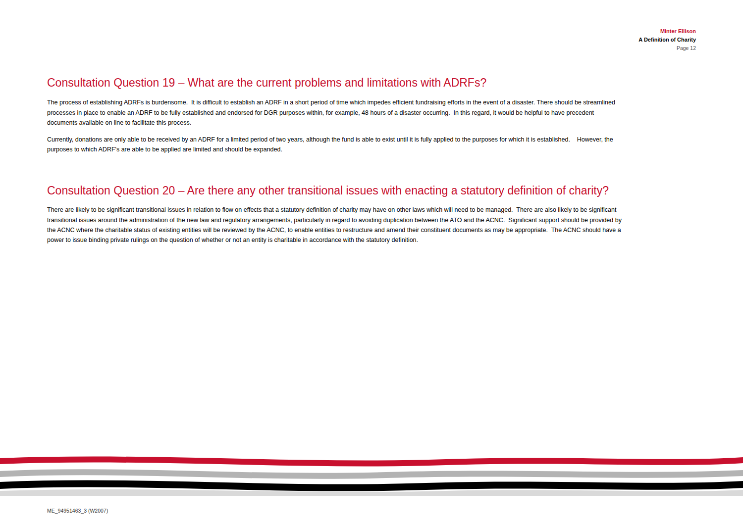Minter Ellison
A Definition of Charity
Page 12
Consultation Question 19 – What are the current problems and limitations with ADRFs?
The process of establishing ADRFs is burdensome. It is difficult to establish an ADRF in a short period of time which impedes efficient fundraising efforts in the event of a disaster. There should be streamlined processes in place to enable an ADRF to be fully established and endorsed for DGR purposes within, for example, 48 hours of a disaster occurring. In this regard, it would be helpful to have precedent documents available on line to facilitate this process.
Currently, donations are only able to be received by an ADRF for a limited period of two years, although the fund is able to exist until it is fully applied to the purposes for which it is established. However, the purposes to which ADRF's are able to be applied are limited and should be expanded.
Consultation Question 20 – Are there any other transitional issues with enacting a statutory definition of charity?
There are likely to be significant transitional issues in relation to flow on effects that a statutory definition of charity may have on other laws which will need to be managed. There are also likely to be significant transitional issues around the administration of the new law and regulatory arrangements, particularly in regard to avoiding duplication between the ATO and the ACNC. Significant support should be provided by the ACNC where the charitable status of existing entities will be reviewed by the ACNC, to enable entities to restructure and amend their constituent documents as may be appropriate. The ACNC should have a power to issue binding private rulings on the question of whether or not an entity is charitable in accordance with the statutory definition.
ME_94951463_3 (W2007)